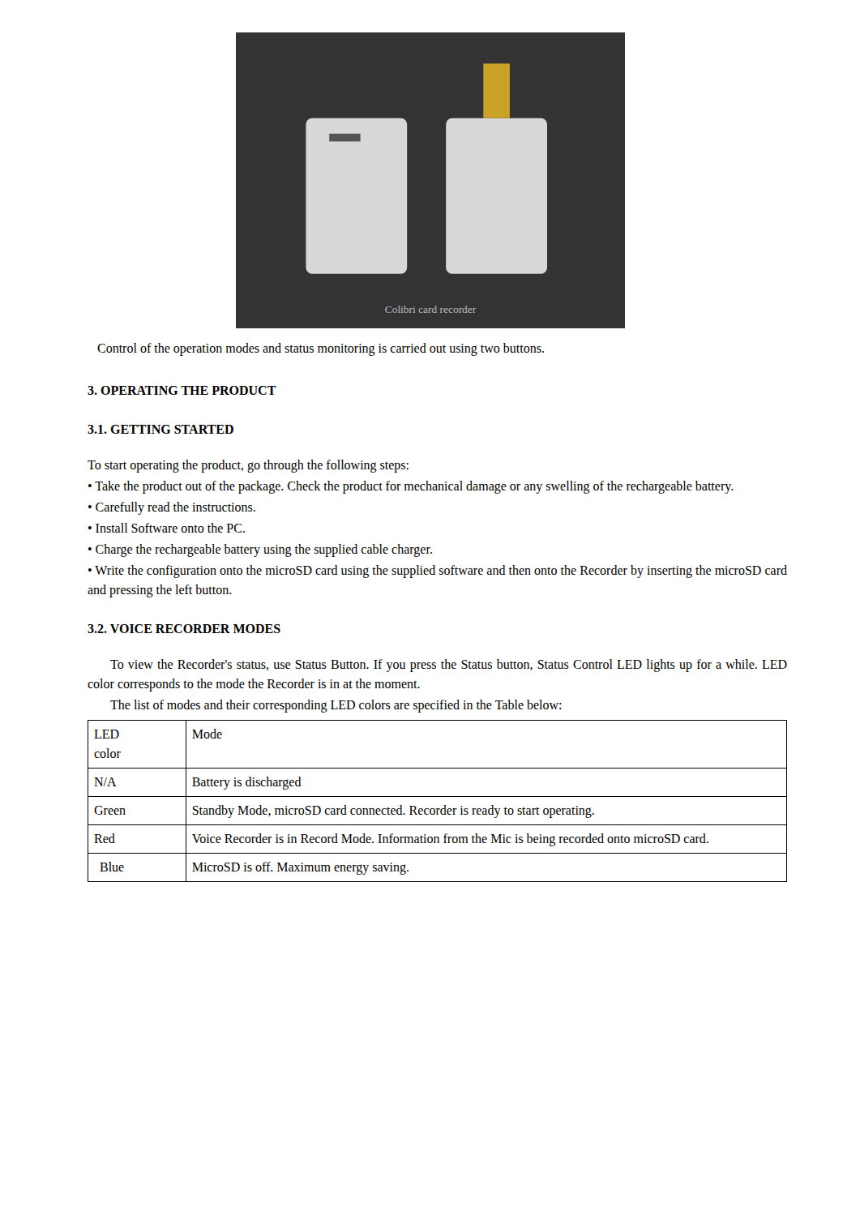Control of the operation modes and status monitoring is carried out using two buttons.
3. OPERATING THE PRODUCT
3.1. GETTING STARTED
To start operating the product, go through the following steps:
• Take the product out of the package. Check the product for mechanical damage or any swelling of the rechargeable battery.
• Carefully read the instructions.
• Install Software onto the PC.
• Charge the rechargeable battery using the supplied cable charger.
• Write the configuration onto the microSD card using the supplied software and then onto the Recorder by inserting the microSD card and pressing the left button.
3.2. VOICE RECORDER MODES
To view the Recorder's status, use Status Button. If you press the Status button, Status Control LED lights up for a while. LED color corresponds to the mode the Recorder is in at the moment.
The list of modes and their corresponding LED colors are specified in the Table below:
| LED color | Mode |
| N/A | Battery is discharged |
| Green | Standby Mode, microSD card connected. Recorder is ready to start operating. |
| Red | Voice Recorder is in Record Mode. Information from the Mic is being recorded onto microSD card. |
| Blue | MicroSD is off. Maximum energy saving. |